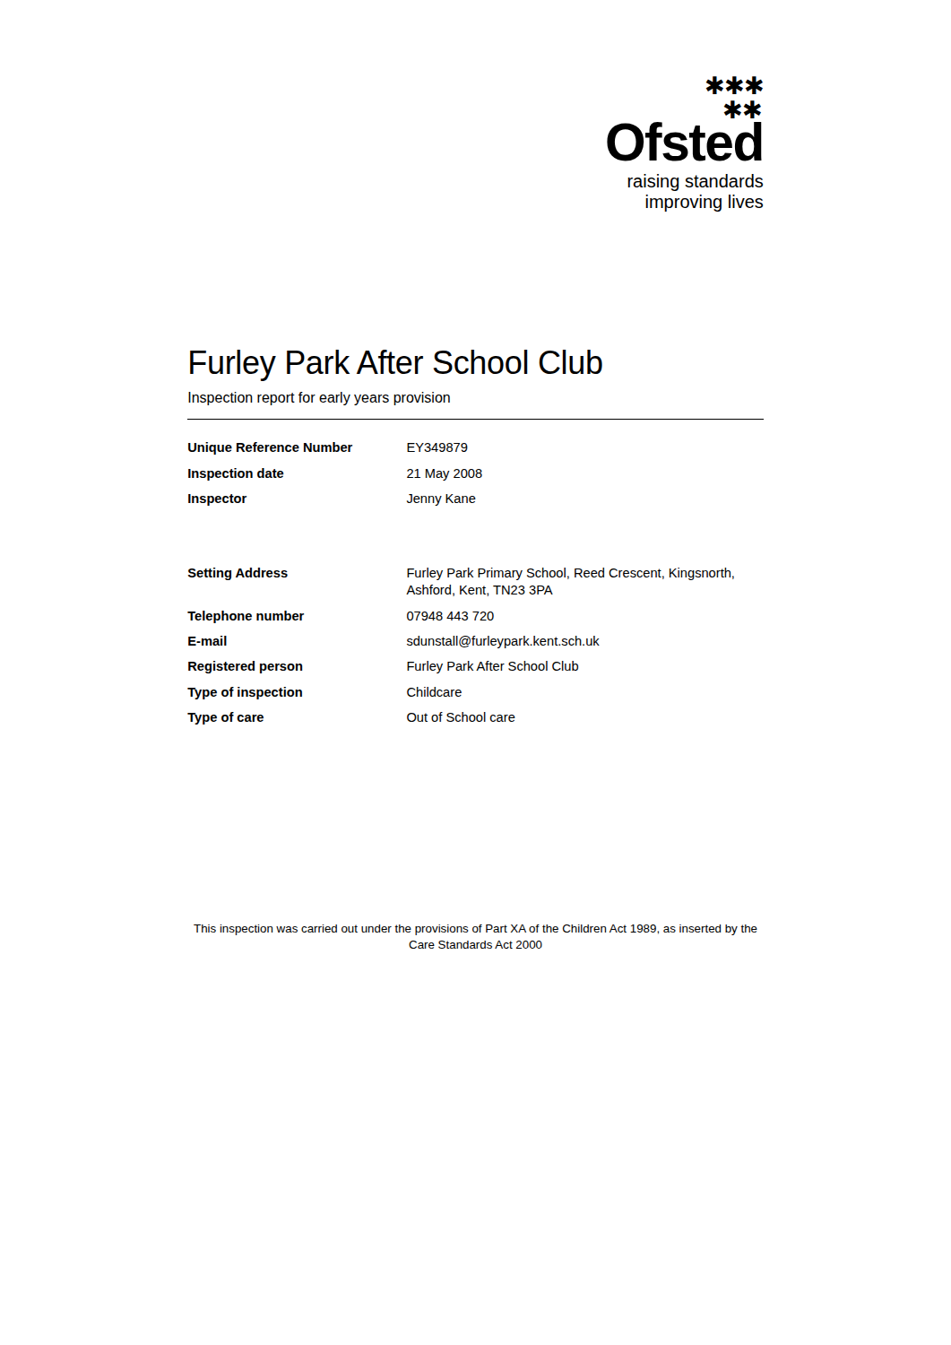✱✱✱
✱✱ Ofsted raising standards
improving lives
Furley Park After School Club
Inspection report for early years provision
| Unique Reference Number | EY349879 |
| Inspection date | 21 May 2008 |
| Inspector | Jenny Kane |
| Setting Address | Furley Park Primary School, Reed Crescent, Kingsnorth, Ashford, Kent, TN23 3PA |
| Telephone number | 07948 443 720 |
| E-mail | sdunstall@furleypark.kent.sch.uk |
| Registered person | Furley Park After School Club |
| Type of inspection | Childcare |
| Type of care | Out of School care |
This inspection was carried out under the provisions of Part XA of the Children Act 1989, as inserted by the Care Standards Act 2000